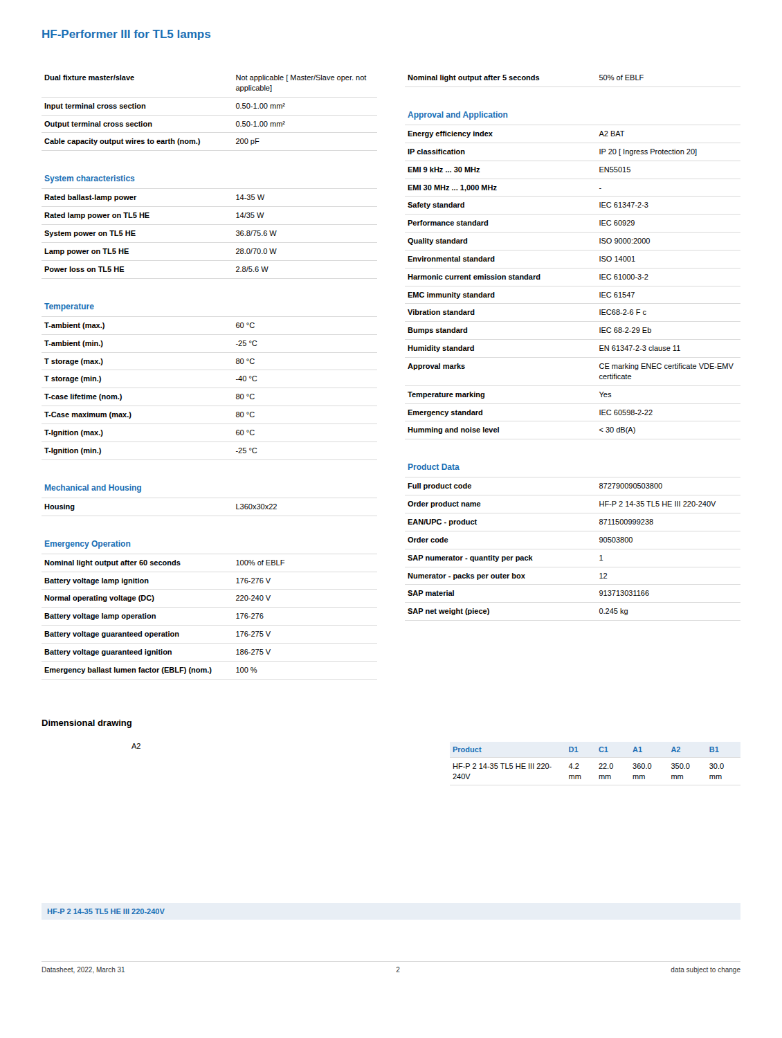HF-Performer III for TL5 lamps
| Dual fixture master/slave | Not applicable [ Master/Slave oper. not applicable] |
| Input terminal cross section | 0.50-1.00 mm² |
| Output terminal cross section | 0.50-1.00 mm² |
| Cable capacity output wires to earth (nom.) | 200 pF |
| System characteristics |
| Rated ballast-lamp power | 14-35 W |
| Rated lamp power on TL5 HE | 14/35 W |
| System power on TL5 HE | 36.8/75.6 W |
| Lamp power on TL5 HE | 28.0/70.0 W |
| Power loss on TL5 HE | 2.8/5.6 W |
| Temperature |
| T-ambient (max.) | 60 °C |
| T-ambient (min.) | -25 °C |
| T storage (max.) | 80 °C |
| T storage (min.) | -40 °C |
| T-case lifetime (nom.) | 80 °C |
| T-Case maximum (max.) | 80 °C |
| T-Ignition (max.) | 60 °C |
| T-Ignition (min.) | -25 °C |
| Mechanical and Housing |
| Housing | L360x30x22 |
| Emergency Operation |
| Nominal light output after 60 seconds | 100% of EBLF |
| Battery voltage lamp ignition | 176-276 V |
| Normal operating voltage (DC) | 220-240 V |
| Battery voltage lamp operation | 176-276 |
| Battery voltage guaranteed operation | 176-275 V |
| Battery voltage guaranteed ignition | 186-275 V |
| Emergency ballast lumen factor (EBLF) (nom.) | 100 % |
| Nominal light output after 5 seconds | 50% of EBLF |
| Approval and Application |
| Energy efficiency index | A2 BAT |
| IP classification | IP 20 [ Ingress Protection 20] |
| EMI 9 kHz ... 30 MHz | EN55015 |
| EMI 30 MHz ... 1,000 MHz | - |
| Safety standard | IEC 61347-2-3 |
| Performance standard | IEC 60929 |
| Quality standard | ISO 9000:2000 |
| Environmental standard | ISO 14001 |
| Harmonic current emission standard | IEC 61000-3-2 |
| EMC immunity standard | IEC 61547 |
| Vibration standard | IEC68-2-6 F c |
| Bumps standard | IEC 68-2-29 Eb |
| Humidity standard | EN 61347-2-3 clause 11 |
| Approval marks | CE marking ENEC certificate VDE-EMV certificate |
| Temperature marking | Yes |
| Emergency standard | IEC 60598-2-22 |
| Humming and noise level | < 30 dB(A) |
| Product Data |
| Full product code | 872790090503800 |
| Order product name | HF-P 2 14-35 TL5 HE III 220-240V |
| EAN/UPC - product | 8711500999238 |
| Order code | 90503800 |
| SAP numerator - quantity per pack | 1 |
| Numerator - packs per outer box | 12 |
| SAP material | 913713031166 |
| SAP net weight (piece) | 0.245 kg |
Dimensional drawing
A2
| Product | D1 | C1 | A1 | A2 | B1 |
| --- | --- | --- | --- | --- | --- |
| HF-P 2 14-35 TL5 HE III 220-240V | 4.2 mm | 22.0 mm | 360.0 mm | 350.0 mm | 30.0 mm |
HF-P 2 14-35 TL5 HE III 220-240V
Datasheet, 2022, March 31
2
data subject to change